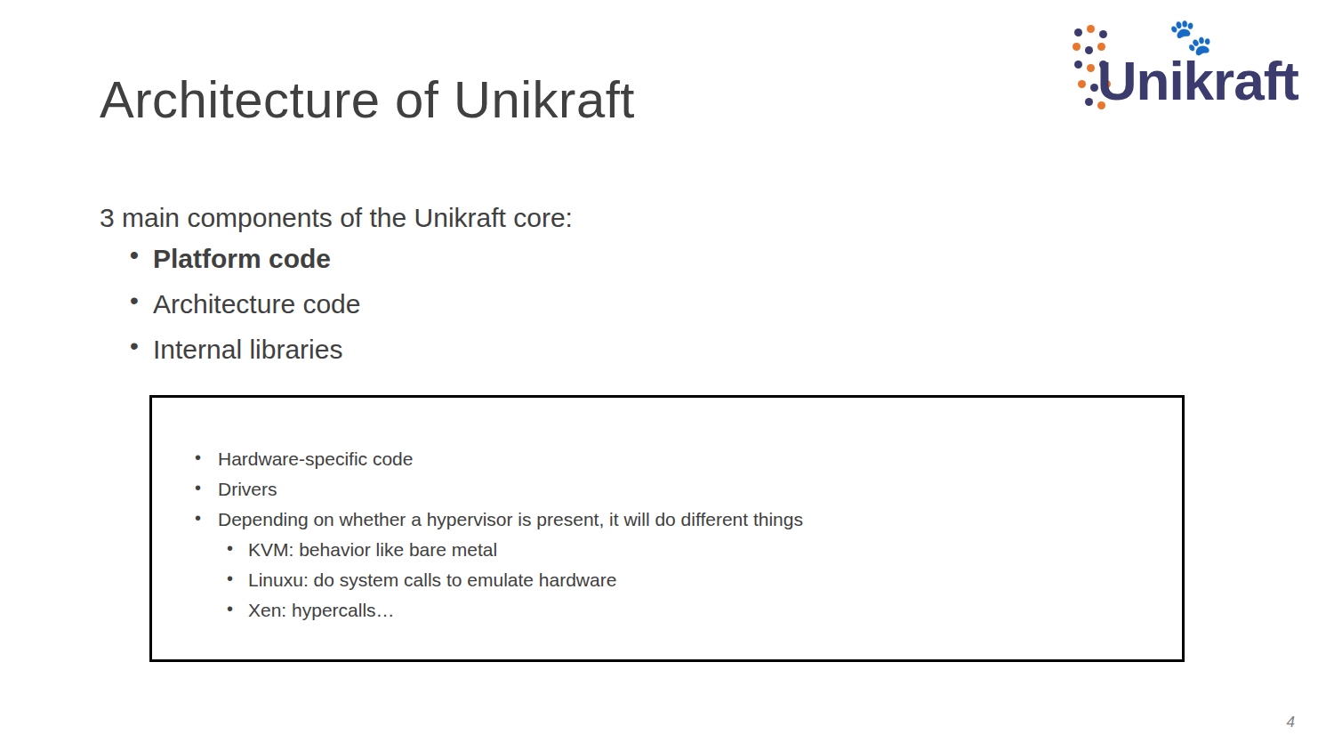🐾
Unikraft
Architecture of Unikraft
3 main components of the Unikraft core:
Platform code
Architecture code
Internal libraries
Hardware-specific code
Drivers
Depending on whether a hypervisor is present, it will do different things
KVM: behavior like bare metal
Linuxu: do system calls to emulate hardware
Xen: hypercalls…
4